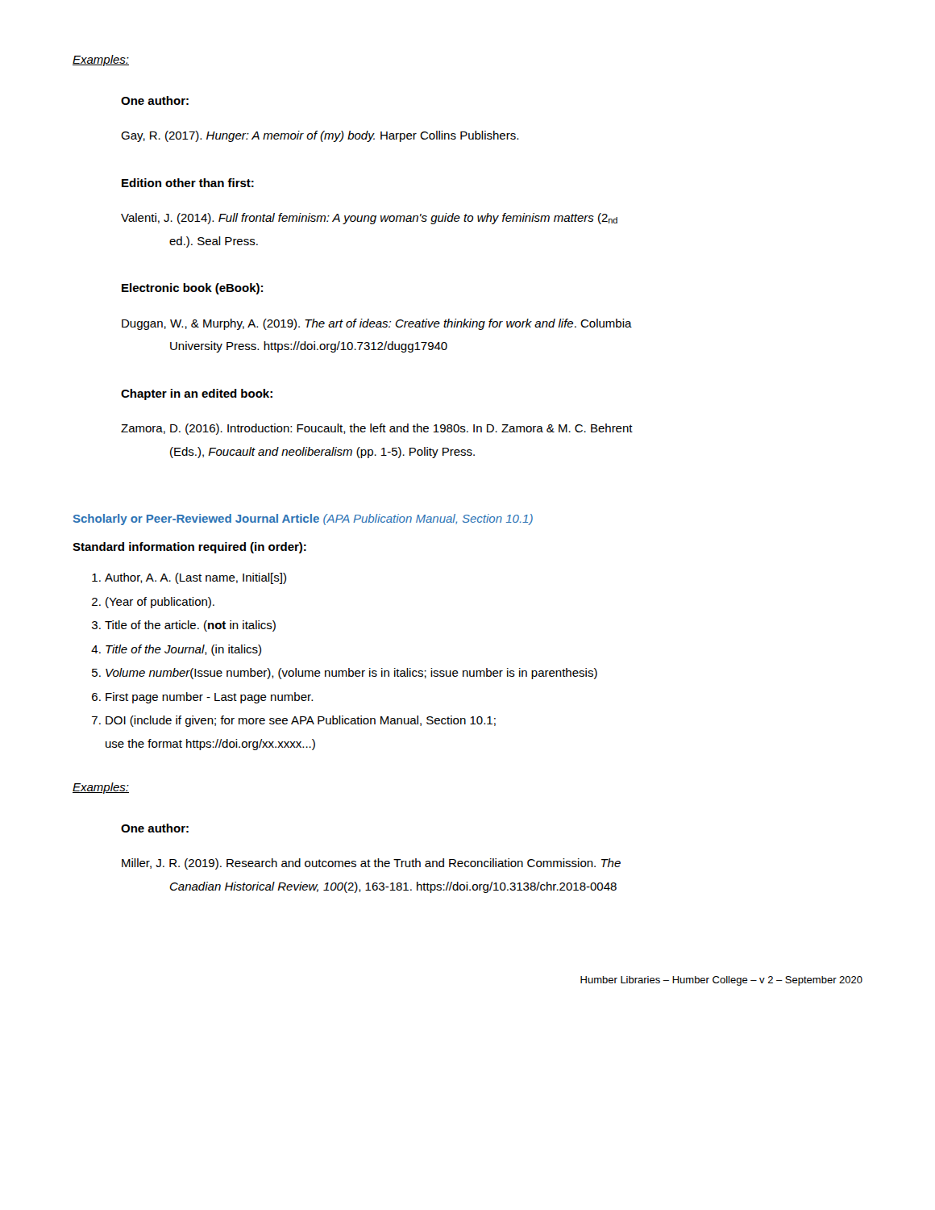Examples:
One author:
Gay, R. (2017). Hunger: A memoir of (my) body. Harper Collins Publishers.
Edition other than first:
Valenti, J. (2014). Full frontal feminism: A young woman's guide to why feminism matters (2nd ed.). Seal Press.
Electronic book (eBook):
Duggan, W., & Murphy, A. (2019). The art of ideas: Creative thinking for work and life. Columbia University Press. https://doi.org/10.7312/dugg17940
Chapter in an edited book:
Zamora, D. (2016). Introduction: Foucault, the left and the 1980s. In D. Zamora & M. C. Behrent (Eds.), Foucault and neoliberalism (pp. 1-5). Polity Press.
Scholarly or Peer-Reviewed Journal Article (APA Publication Manual, Section 10.1)
Standard information required (in order):
Author, A. A. (Last name, Initial[s])
(Year of publication).
Title of the article. (not in italics)
Title of the Journal, (in italics)
Volume number(Issue number), (volume number is in italics; issue number is in parenthesis)
First page number - Last page number.
DOI (include if given; for more see APA Publication Manual, Section 10.1;
use the format https://doi.org/xx.xxxx...)
Examples:
One author:
Miller, J. R. (2019). Research and outcomes at the Truth and Reconciliation Commission. The Canadian Historical Review, 100(2), 163-181. https://doi.org/10.3138/chr.2018-0048
Humber Libraries – Humber College – v 2 – September 2020